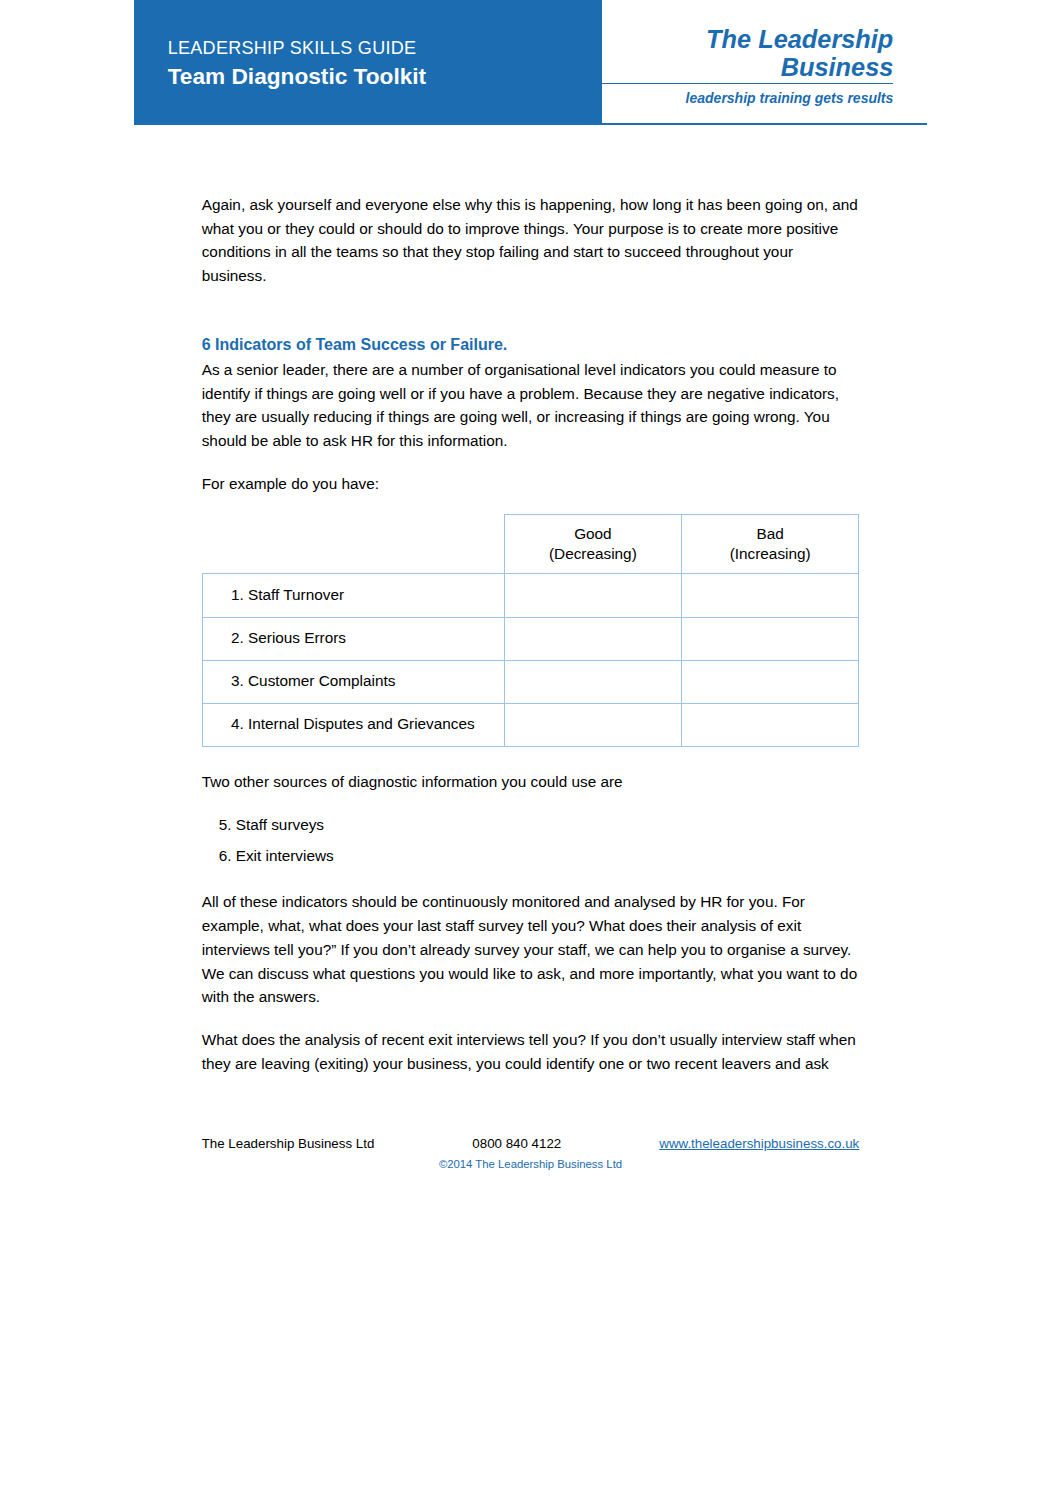Leadership Skills Guide
Team Diagnostic Toolkit
The Leadership Business
leadership training gets results
Again, ask yourself and everyone else why this is happening, how long it has been going on, and what you or they could or should do to improve things. Your purpose is to create more positive conditions in all the teams so that they stop failing and start to succeed throughout your business.
6 Indicators of Team Success or Failure.
As a senior leader, there are a number of organisational level indicators you could measure to identify if things are going well or if you have a problem. Because they are negative indicators, they are usually reducing if things are going well, or increasing if things are going wrong. You should be able to ask HR for this information.
For example do you have:
| | Good (Decreasing) | Bad (Increasing) |
| --- | --- | --- |
| Staff Turnover | | |
| Serious Errors | | |
| Customer Complaints | | |
| Internal Disputes and Grievances | | |
Two other sources of diagnostic information you could use are
Staff surveys
Exit interviews
All of these indicators should be continuously monitored and analysed by HR for you. For example, what, what does your last staff survey tell you? What does their analysis of exit interviews tell you?” If you don’t already survey your staff, we can help you to organise a survey. We can discuss what questions you would like to ask, and more importantly, what you want to do with the answers.
What does the analysis of recent exit interviews tell you? If you don’t usually interview staff when they are leaving (exiting) your business, you could identify one or two recent leavers and ask
The Leadership Business Ltd
0800 840 4122
www.theleadershipbusiness.co.uk
©2014 The Leadership Business Ltd